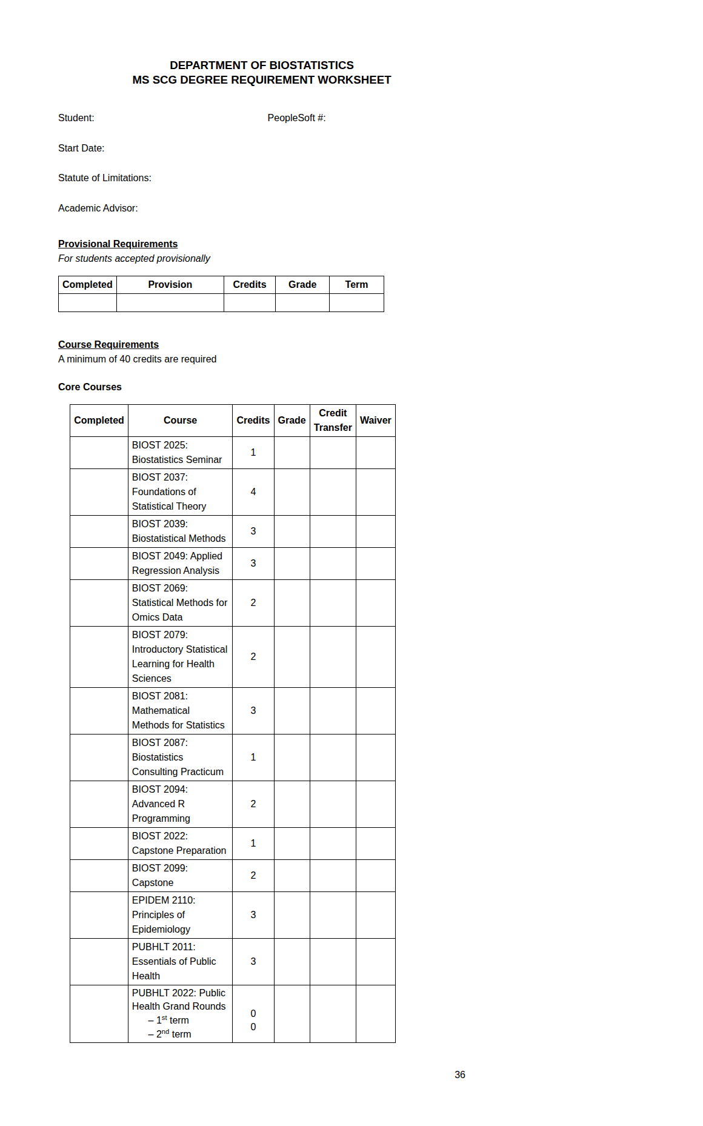DEPARTMENT OF BIOSTATISTICS
MS SCG DEGREE REQUIREMENT WORKSHEET
Student: PeopleSoft #:
Start Date:
Statute of Limitations:
Academic Advisor:
Provisional Requirements
For students accepted provisionally
| Completed | Provision | Credits | Grade | Term |
| --- | --- | --- | --- | --- |
Course Requirements
A minimum of 40 credits are required
Core Courses
| Completed | Course | Credits | Grade | Credit Transfer | Waiver |
| --- | --- | --- | --- | --- | --- |
| | BIOST 2025: Biostatistics Seminar | 1 | | | |
| | BIOST 2037: Foundations of Statistical Theory | 4 | | | |
| | BIOST 2039: Biostatistical Methods | 3 | | | |
| | BIOST 2049: Applied Regression Analysis | 3 | | | |
| | BIOST 2069: Statistical Methods for Omics Data | 2 | | | |
| | BIOST 2079: Introductory Statistical Learning for Health Sciences | 2 | | | |
| | BIOST 2081: Mathematical Methods for Statistics | 3 | | | |
| | BIOST 2087: Biostatistics Consulting Practicum | 1 | | | |
| | BIOST 2094: Advanced R Programming | 2 | | | |
| | BIOST 2022: Capstone Preparation | 1 | | | |
| | BIOST 2099: Capstone | 2 | | | |
| | EPIDEM 2110: Principles of Epidemiology | 3 | | | |
| | PUBHLT 2011: Essentials of Public Health | 3 | | | |
| | PUBHLT 2022: Public Health Grand Rounds – 1 st term – 2 nd term | 0 0 | | | |
36